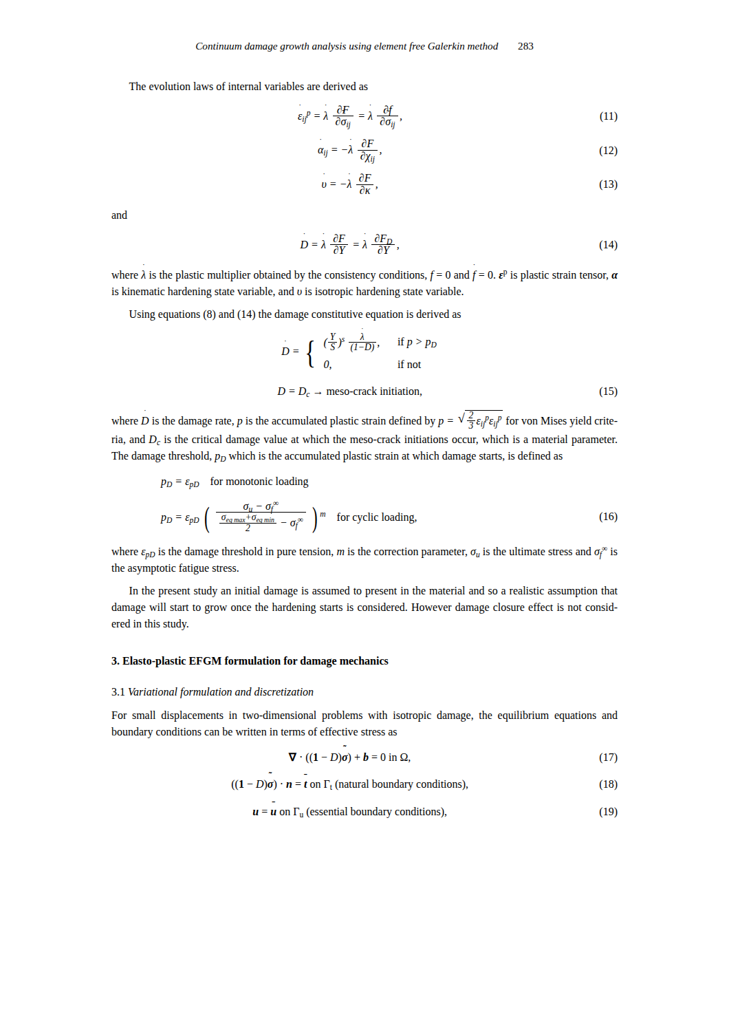Continuum damage growth analysis using element free Galerkin method 283
The evolution laws of internal variables are derived as
ε˙ijp = λ˙ ∂F∂σ˜ij = λ˙ ∂f∂σ˜ij,
(11)
α˙ij = −λ˙ ∂F∂χij,
(12)
υ˙ = −λ˙ ∂F∂κ,
(13)
and
D˙ = λ˙ ∂F∂Y = λ˙ ∂FD∂Y,
(14)
where λ˙ is the plastic multiplier obtained by the consistency conditions, f = 0 and f˙ = 0. εp is plastic strain tensor, α is kinematic hardening state variable, and υ is isotropic hardening state variable.
Using equations (8) and (14) the damage constitutive equation is derived as
D˙ = { (YS)s λ˙(1−D), if p > pD 0, if not
D = Dc → meso-crack initiation,
(15)
where D˙ is the damage rate, p is the accumulated plastic strain defined by p = 23εijpεijp for von Mises yield criteria, and Dc is the critical damage value at which the meso-crack initiations occur, which is a material parameter. The damage threshold, pD which is the accumulated plastic strain at which damage starts, is defined as
pD = εpD for monotonic loading
pD = εpD ( σu − σf∞ σeq max+σeq min 2 − σf∞ )m for cyclic loading,
(16)
where εpD is the damage threshold in pure tension, m is the correction parameter, σu is the ultimate stress and σf∞ is the asymptotic fatigue stress.
In the present study an initial damage is assumed to present in the material and so a realistic assumption that damage will start to grow once the hardening starts is considered. However damage closure effect is not considered in this study.
3. Elasto-plastic EFGM formulation for damage mechanics
3.1 Variational formulation and discretization
For small displacements in two-dimensional problems with isotropic damage, the equilibrium equations and boundary conditions can be written in terms of effective stress as
∇ · ((1 − D)σ˜) + b = 0 in Ω,
(17)
((1 − D)σ˜) · n = t̄ on Γt (natural boundary conditions),
(18)
u = ū on Γu (essential boundary conditions),
(19)